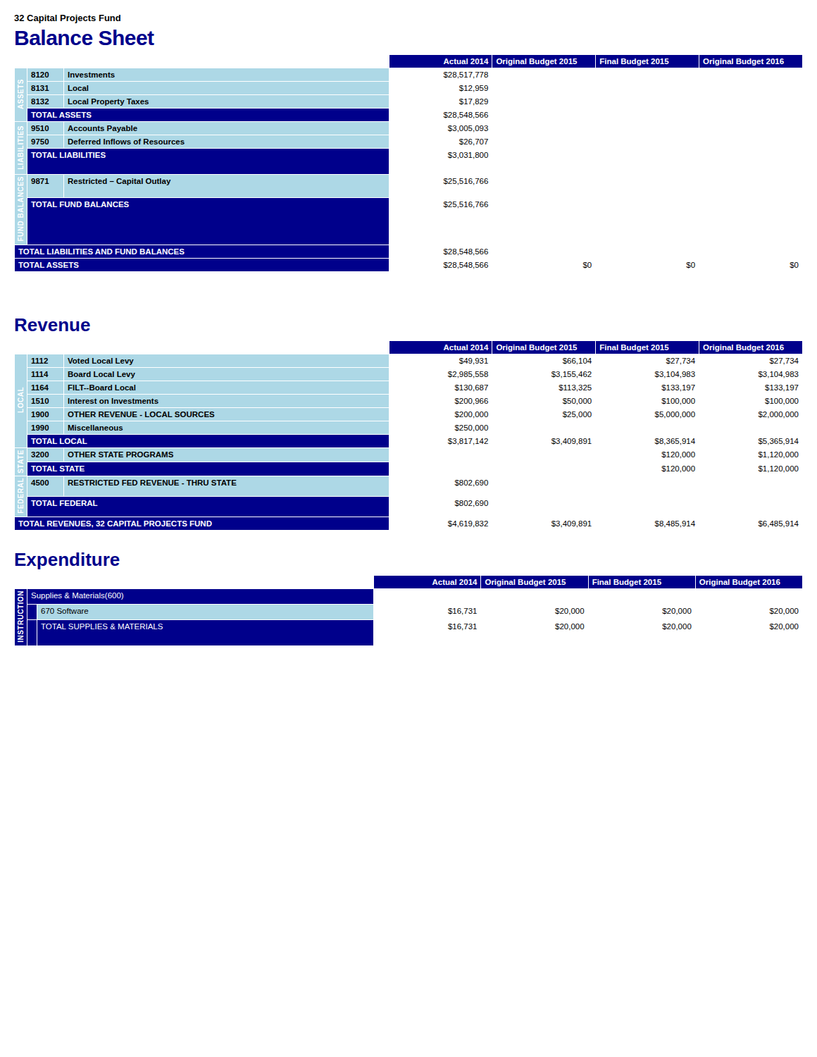32 Capital Projects Fund
Balance Sheet
| | Actual 2014 | Original Budget 2015 | Final Budget 2015 | Original Budget 2016 |
| --- | --- | --- | --- | --- |
| ASSETS | 8120 | Investments | $28,517,778 | | | |
| 8131 | Local | $12,959 | | | |
| 8132 | Local Property Taxes | $17,829 | | | |
| TOTAL ASSETS | $28,548,566 | | | |
| LIABILITIES | 9510 | Accounts Payable | $3,005,093 | | | |
| 9750 | Deferred Inflows of Resources | $26,707 | | | |
| TOTAL LIABILITIES | $3,031,800 | | | |
| FUND BALANCES | 9871 | Restricted – Capital Outlay | $25,516,766 | | | |
| TOTAL FUND BALANCES | $25,516,766 | | | |
| TOTAL LIABILITIES AND FUND BALANCES | $28,548,566 | | | |
| TOTAL ASSETS | $28,548,566 | $0 | $0 | $0 |
Revenue
| | Actual 2014 | Original Budget 2015 | Final Budget 2015 | Original Budget 2016 |
| --- | --- | --- | --- | --- |
| LOCAL | 1112 | Voted Local Levy | $49,931 | $66,104 | $27,734 | $27,734 |
| 1114 | Board Local Levy | $2,985,558 | $3,155,462 | $3,104,983 | $3,104,983 |
| 1164 | FILT--Board Local | $130,687 | $113,325 | $133,197 | $133,197 |
| 1510 | Interest on Investments | $200,966 | $50,000 | $100,000 | $100,000 |
| 1900 | OTHER REVENUE - LOCAL SOURCES | $200,000 | $25,000 | $5,000,000 | $2,000,000 |
| 1990 | Miscellaneous | $250,000 | | | |
| TOTAL LOCAL | $3,817,142 | $3,409,891 | $8,365,914 | $5,365,914 |
| STATE | 3200 | OTHER STATE PROGRAMS | | | $120,000 | $1,120,000 |
| TOTAL STATE | | | $120,000 | $1,120,000 |
| FEDERAL | 4500 | RESTRICTED FED REVENUE - THRU STATE | $802,690 | | | |
| TOTAL FEDERAL | $802,690 | | | |
| TOTAL REVENUES, 32 CAPITAL PROJECTS FUND | $4,619,832 | $3,409,891 | $8,485,914 | $6,485,914 |
Expenditure
| | Actual 2014 | Original Budget 2015 | Final Budget 2015 | Original Budget 2016 |
| --- | --- | --- | --- | --- |
| INSTRUCTION | Supplies & Materials(600) | | | | |
| | 670 Software | $16,731 | $20,000 | $20,000 | $20,000 |
| | TOTAL SUPPLIES & MATERIALS | $16,731 | $20,000 | $20,000 | $20,000 |